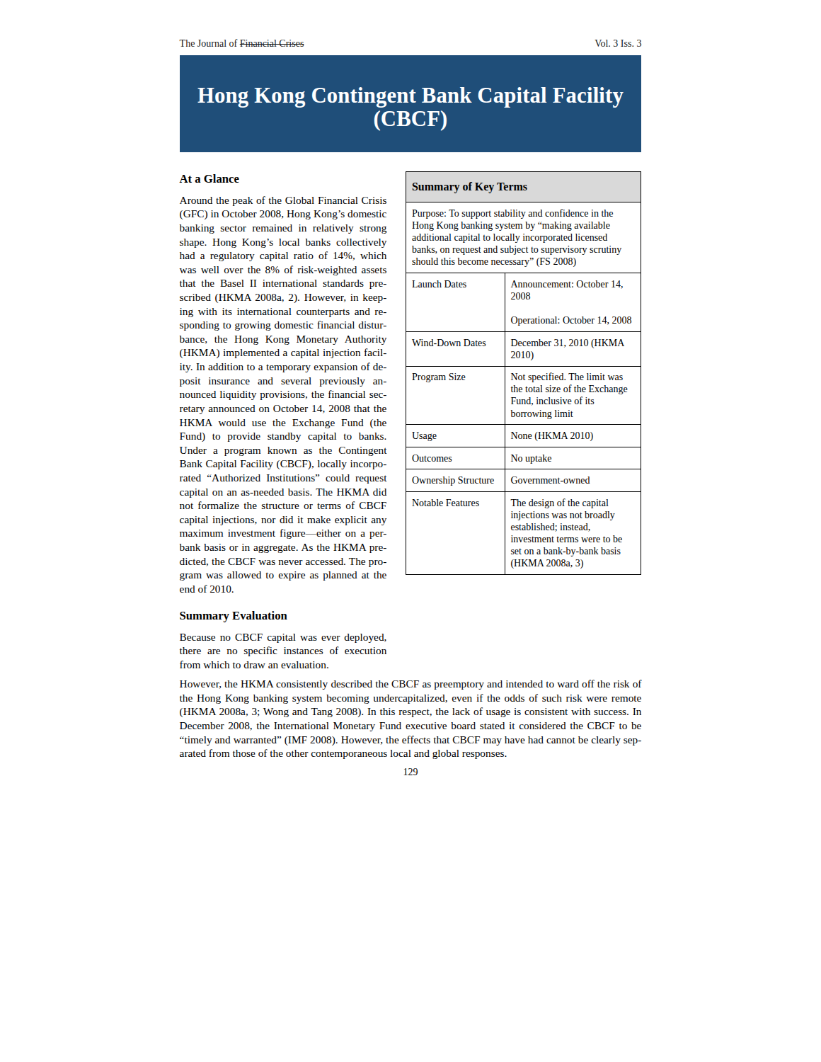The Journal of Financial Crises
Vol. 3 Iss. 3
Hong Kong Contingent Bank Capital Facility (CBCF)
At a Glance
Around the peak of the Global Financial Crisis (GFC) in October 2008, Hong Kong’s domestic banking sector remained in relatively strong shape. Hong Kong’s local banks collectively had a regulatory capital ratio of 14%, which was well over the 8% of risk-weighted assets that the Basel II international standards prescribed (HKMA 2008a, 2). However, in keeping with its international counterparts and responding to growing domestic financial disturbance, the Hong Kong Monetary Authority (HKMA) implemented a capital injection facility. In addition to a temporary expansion of deposit insurance and several previously announced liquidity provisions, the financial secretary announced on October 14, 2008 that the HKMA would use the Exchange Fund (the Fund) to provide standby capital to banks. Under a program known as the Contingent Bank Capital Facility (CBCF), locally incorporated “Authorized Institutions” could request capital on an as-needed basis. The HKMA did not formalize the structure or terms of CBCF capital injections, nor did it make explicit any maximum investment figure—either on a per-bank basis or in aggregate. As the HKMA predicted, the CBCF was never accessed. The program was allowed to expire as planned at the end of 2010.
Summary Evaluation
Because no CBCF capital was ever deployed, there are no specific instances of execution from which to draw an evaluation.
| Summary of Key Terms |
| --- |
| Purpose: To support stability and confidence in the Hong Kong banking system by “making available additional capital to locally incorporated licensed banks, on request and subject to supervisory scrutiny should this become necessary” (FS 2008) |
| Launch Dates | Announcement: October 14, 2008 Operational: October 14, 2008 |
| Wind-Down Dates | December 31, 2010 (HKMA 2010) |
| Program Size | Not specified. The limit was the total size of the Exchange Fund, inclusive of its borrowing limit |
| Usage | None (HKMA 2010) |
| Outcomes | No uptake |
| Ownership Structure | Government-owned |
| Notable Features | The design of the capital injections was not broadly established; instead, investment terms were to be set on a bank-by-bank basis (HKMA 2008a, 3) |
However, the HKMA consistently described the CBCF as preemptory and intended to ward off the risk of the Hong Kong banking system becoming undercapitalized, even if the odds of such risk were remote (HKMA 2008a, 3; Wong and Tang 2008). In this respect, the lack of usage is consistent with success. In December 2008, the International Monetary Fund executive board stated it considered the CBCF to be “timely and warranted” (IMF 2008). However, the effects that CBCF may have had cannot be clearly separated from those of the other contemporaneous local and global responses.
129